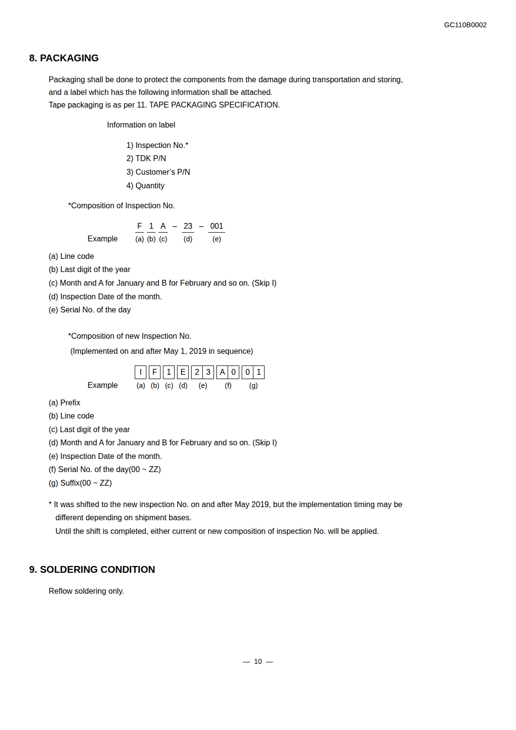GC110B0002
8. PACKAGING
Packaging shall be done to protect the components from the damage during transportation and storing,
and a label which has the following information shall be attached.
Tape packaging is as per 11. TAPE PACKAGING SPECIFICATION.
Information on label
1) Inspection No.*
2) TDK P/N
3) Customer’s P/N
4) Quantity
*Composition of Inspection No.
Example F(a) 1(b) A(c) – 23(d) – 001(e)
(a) Line code
(b) Last digit of the year
(c) Month and A for January and B for February and so on. (Skip I)
(d) Inspection Date of the month.
(e) Serial No. of the day
*Composition of new Inspection No.
(Implemented on and after May 1, 2019 in sequence)
Example
I (a) F (b) 1 (c) E (d) 23 (e) A 0 (f) 01 (g)
(a) Prefix
(b) Line code
(c) Last digit of the year
(d) Month and A for January and B for February and so on. (Skip I)
(e) Inspection Date of the month.
(f) Serial No. of the day(00 ~ ZZ)
(g) Suffix(00 ~ ZZ)
* It was shifted to the new inspection No. on and after May 2019, but the implementation timing may be
different depending on shipment bases.
Until the shift is completed, either current or new composition of inspection No. will be applied.
9. SOLDERING CONDITION
Reflow soldering only.
— 10 —